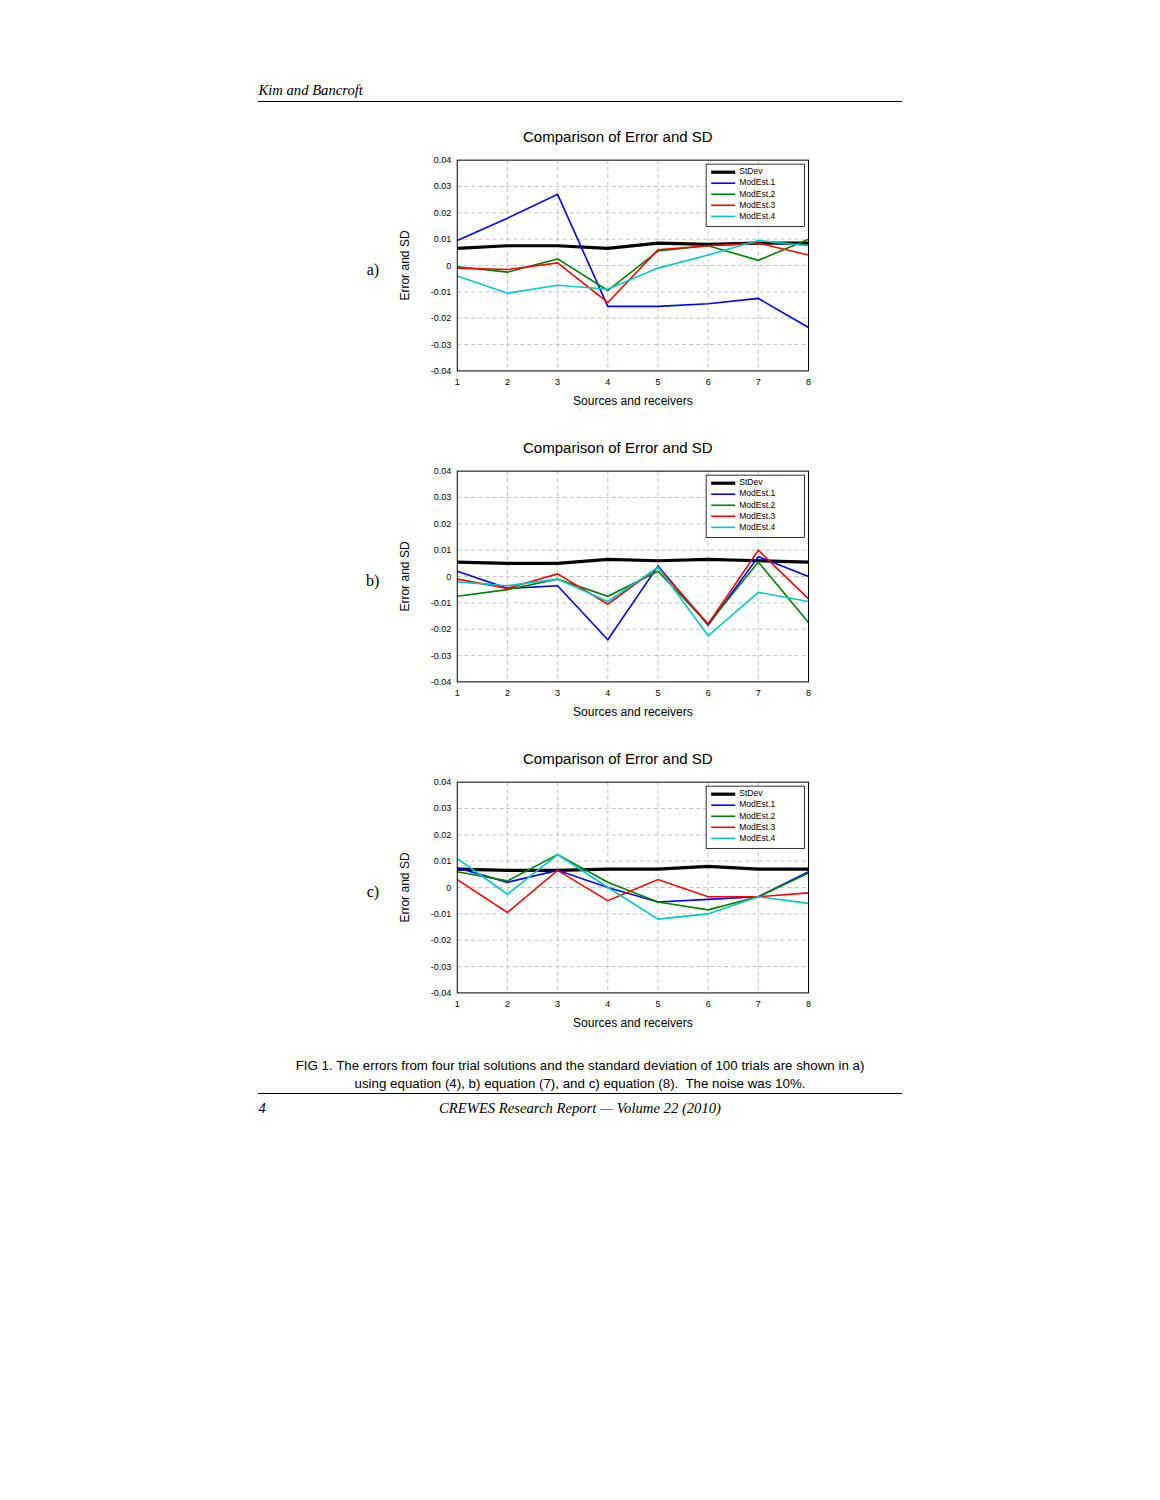Kim and Bancroft
a)
Comparison of Error and SD 0.04 0.03 0.02 0.01 0 -0.01 -0.02 -0.03 -0.04 1 2 3 4 5 6 7 8 Sources and receivers Error and SD StDev ModEst.1 ModEst.2 ModEst.3 ModEst.4
b)
Comparison of Error and SD 0.04 0.03 0.02 0.01 0 -0.01 -0.02 -0.03 -0.04 1 2 3 4 5 6 7 8 Sources and receivers Error and SD StDev ModEst.1 ModEst.2 ModEst.3 ModEst.4
c)
Comparison of Error and SD 0.04 0.03 0.02 0.01 0 -0.01 -0.02 -0.03 -0.04 1 2 3 4 5 6 7 8 Sources and receivers Error and SD StDev ModEst.1 ModEst.2 ModEst.3 ModEst.4
FIG 1. The errors from four trial solutions and the standard deviation of 100 trials are shown in a) using equation (4), b) equation (7), and c) equation (8). The noise was 10%.
4
CREWES Research Report — Volume 22 (2010)